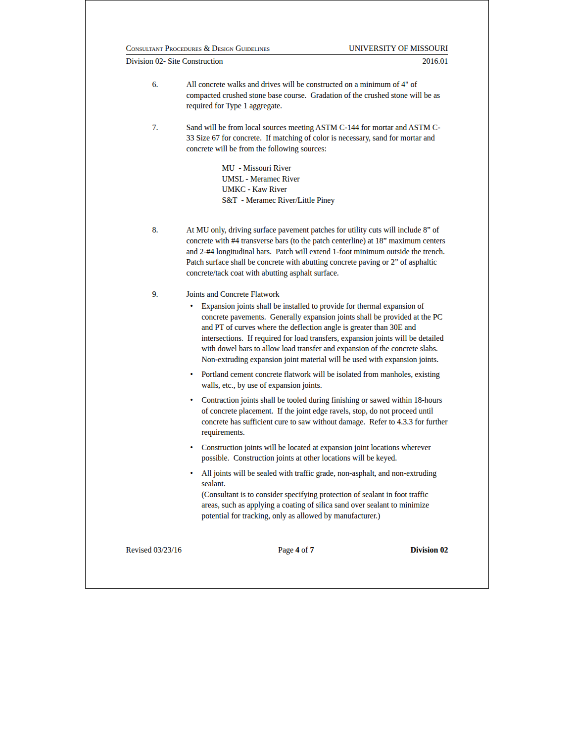Consultant Procedures & Design Guidelines
UNIVERSITY OF MISSOURI
Division 02- Site Construction
2016.01
6. All concrete walks and drives will be constructed on a minimum of 4" of compacted crushed stone base course. Gradation of the crushed stone will be as required for Type 1 aggregate.
7. Sand will be from local sources meeting ASTM C-144 for mortar and ASTM C-33 Size 67 for concrete. If matching of color is necessary, sand for mortar and concrete will be from the following sources:
MU - Missouri River
UMSL - Meramec River
UMKC - Kaw River
S&T - Meramec River/Little Piney
8. At MU only, driving surface pavement patches for utility cuts will include 8” of concrete with #4 transverse bars (to the patch centerline) at 18” maximum centers and 2-#4 longitudinal bars. Patch will extend 1-foot minimum outside the trench. Patch surface shall be concrete with abutting concrete paving or 2” of asphaltic concrete/tack coat with abutting asphalt surface.
9. Joints and Concrete Flatwork
Expansion joints shall be installed to provide for thermal expansion of concrete pavements. Generally expansion joints shall be provided at the PC and PT of curves where the deflection angle is greater than 30E and intersections. If required for load transfers, expansion joints will be detailed with dowel bars to allow load transfer and expansion of the concrete slabs. Non-extruding expansion joint material will be used with expansion joints.
Portland cement concrete flatwork will be isolated from manholes, existing walls, etc., by use of expansion joints.
Contraction joints shall be tooled during finishing or sawed within 18-hours of concrete placement. If the joint edge ravels, stop, do not proceed until concrete has sufficient cure to saw without damage. Refer to 4.3.3 for further requirements.
Construction joints will be located at expansion joint locations wherever possible. Construction joints at other locations will be keyed.
All joints will be sealed with traffic grade, non-asphalt, and non-extruding sealant. (Consultant is to consider specifying protection of sealant in foot traffic areas, such as applying a coating of silica sand over sealant to minimize potential for tracking, only as allowed by manufacturer.)
Revised 03/23/16
Page 4 of 7
Division 02